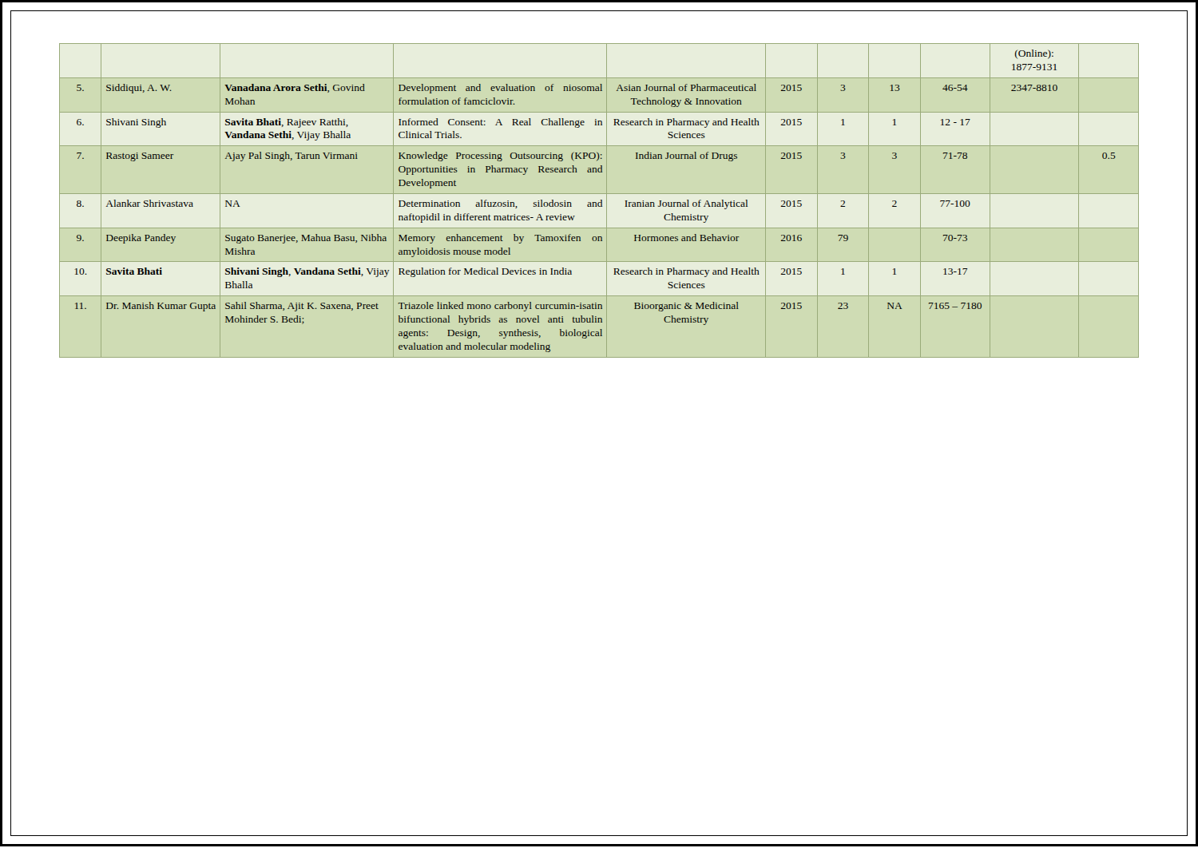| | | | | | | | | | (Online): 1877-9131 | |
| 5. | Siddiqui, A. W. | Vanadana Arora Sethi , Govind Mohan | Development and evaluation of niosomal formulation of famciclovir. | Asian Journal of Pharmaceutical Technology & Innovation | 2015 | 3 | 13 | 46-54 | 2347-8810 | |
| 6. | Shivani Singh | Savita Bhati , Rajeev Ratthi, Vandana Sethi , Vijay Bhalla | Informed Consent: A Real Challenge in Clinical Trials. | Research in Pharmacy and Health Sciences | 2015 | 1 | 1 | 12 - 17 | | |
| 7. | Rastogi Sameer | Ajay Pal Singh, Tarun Virmani | Knowledge Processing Outsourcing (KPO): Opportunities in Pharmacy Research and Development | Indian Journal of Drugs | 2015 | 3 | 3 | 71-78 | | 0.5 |
| 8. | Alankar Shrivastava | NA | Determination alfuzosin, silodosin and naftopidil in different matrices- A review | Iranian Journal of Analytical Chemistry | 2015 | 2 | 2 | 77-100 | | |
| 9. | Deepika Pandey | Sugato Banerjee, Mahua Basu, Nibha Mishra | Memory enhancement by Tamoxifen on amyloidosis mouse model | Hormones and Behavior | 2016 | 79 | | 70-73 | | |
| 10. | Savita Bhati | Shivani Singh , Vandana Sethi , Vijay Bhalla | Regulation for Medical Devices in India | Research in Pharmacy and Health Sciences | 2015 | 1 | 1 | 13-17 | | |
| 11. | Dr. Manish Kumar Gupta | Sahil Sharma, Ajit K. Saxena, Preet Mohinder S. Bedi; | Triazole linked mono carbonyl curcumin-isatin bifunctional hybrids as novel anti tubulin agents: Design, synthesis, biological evaluation and molecular modeling | Bioorganic & Medicinal Chemistry | 2015 | 23 | NA | 7165 – 7180 | | |